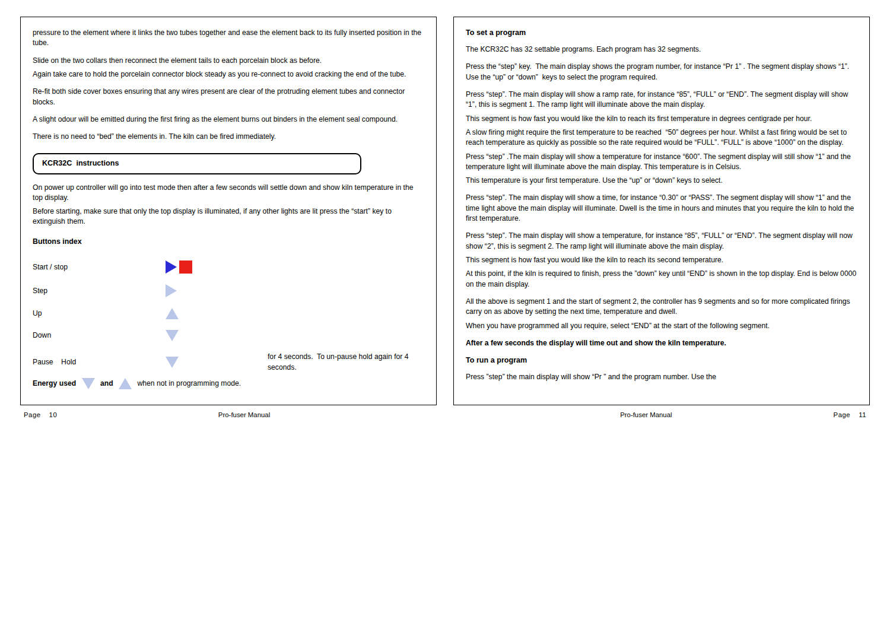pressure to the element where it links the two tubes together and ease the element back to its fully inserted position in the tube.
Slide on the two collars then reconnect the element tails to each porcelain block as before.
Again take care to hold the porcelain connector block steady as you re-connect to avoid cracking the end of the tube.
Re-fit both side cover boxes ensuring that any wires present are clear of the protruding element tubes and connector blocks.
A slight odour will be emitted during the first firing as the element burns out binders in the element seal compound.
There is no need to “bed” the elements in. The kiln can be fired immediately.
KCR32C instructions
On power up controller will go into test mode then after a few seconds will settle down and show kiln temperature in the top display.
Before starting, make sure that only the top display is illuminated, if any other lights are lit press the “start” key to extinguish them.
Buttons index
| Start / stop | | |
| Step | | |
| Up | | |
| Down | | |
| Pause Hold | | for 4 seconds. To un-pause hold again for 4 seconds. |
Energy used and when not in programming mode.
Page 10
Pro-fuser Manual
To set a program
The KCR32C has 32 settable programs. Each program has 32 segments.
Press the “step” key. The main display shows the program number, for instance “Pr 1” . The segment display shows “1”. Use the “up” or “down” keys to select the program required.
Press “step”. The main display will show a ramp rate, for instance “85”, “FULL” or “END”. The segment display will show “1”, this is segment 1. The ramp light will illuminate above the main display.
This segment is how fast you would like the kiln to reach its first temperature in degrees centigrade per hour.
A slow firing might require the first temperature to be reached “50” degrees per hour. Whilst a fast firing would be set to reach temperature as quickly as possible so the rate required would be “FULL”. “FULL” is above “1000” on the display.
Press “step” .The main display will show a temperature for instance “600”. The segment display will still show “1” and the temperature light will illuminate above the main display. This temperature is in Celsius.
This temperature is your first temperature. Use the “up” or “down” keys to select.
Press “step”. The main display will show a time, for instance “0.30” or “PASS”. The segment display will show “1” and the time light above the main display will illuminate. Dwell is the time in hours and minutes that you require the kiln to hold the first temperature.
Press “step”. The main display will show a temperature, for instance “85”, “FULL” or “END”. The segment display will now show “2”, this is segment 2. The ramp light will illuminate above the main display.
This segment is how fast you would like the kiln to reach its second temperature.
At this point, if the kiln is required to finish, press the ”down” key until “END” is shown in the top display. End is below 0000 on the main display.
All the above is segment 1 and the start of segment 2, the controller has 9 segments and so for more complicated firings carry on as above by setting the next time, temperature and dwell.
When you have programmed all you require, select “END” at the start of the following segment.
After a few seconds the display will time out and show the kiln temperature.
To run a program
Press ”step” the main display will show “Pr ” and the program number. Use the
Pro-fuser Manual
Page 11